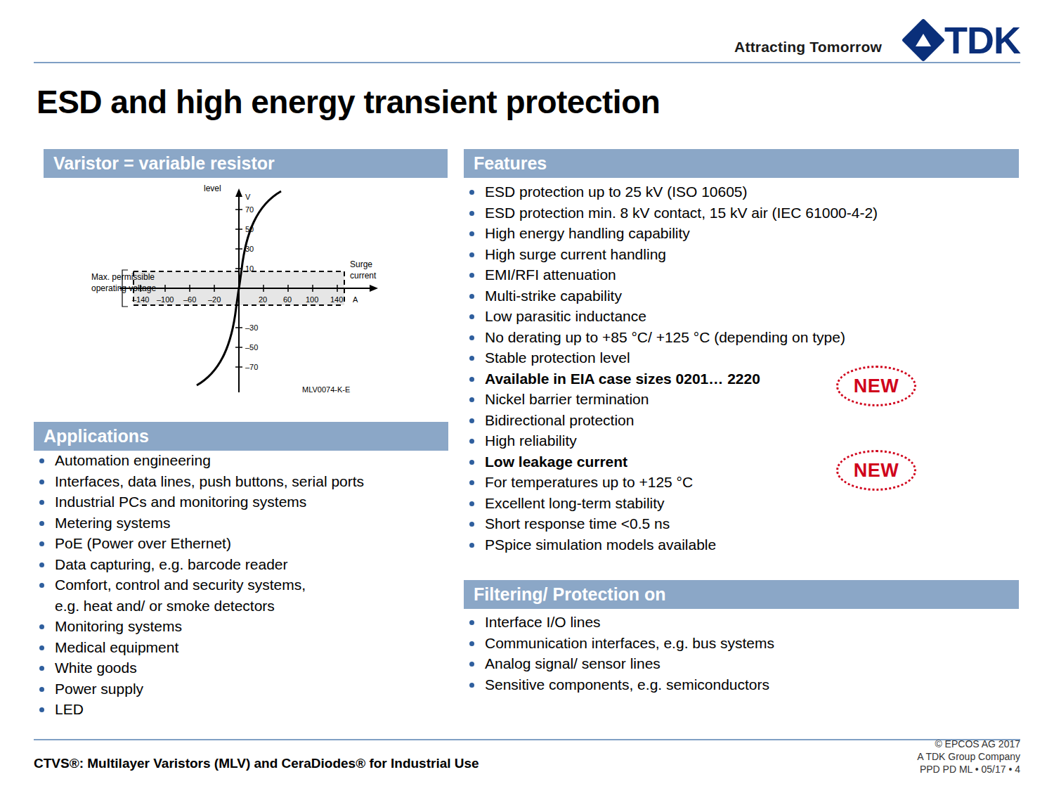Attracting Tomorrow
TDK
ESD and high energy transient protection
Varistor = variable resistor
70 50 30 10 –30 –50 –70 V –140 –100 –60 –20 20 60 100 140 A Max. permissible operating voltage Protection level Surge current MLV0074-K-E
Applications
Automation engineering
Interfaces, data lines, push buttons, serial ports
Industrial PCs and monitoring systems
Metering systems
PoE (Power over Ethernet)
Data capturing, e.g. barcode reader
Comfort, control and security systems,
e.g. heat and/ or smoke detectors
Monitoring systems
Medical equipment
White goods
Power supply
LED
Features
ESD protection up to 25 kV (ISO 10605)
ESD protection min. 8 kV contact, 15 kV air (IEC 61000-4-2)
High energy handling capability
High surge current handling
EMI/RFI attenuation
Multi-strike capability
Low parasitic inductance
No derating up to +85 °C/ +125 °C (depending on type)
Stable protection level
Available in EIA case sizes 0201… 2220
Nickel barrier termination
Bidirectional protection
High reliability
Low leakage current
For temperatures up to +125 °C
Excellent long-term stability
Short response time <0.5 ns
PSpice simulation models available
NEW
NEW
Filtering/ Protection on
Interface I/O lines
Communication interfaces, e.g. bus systems
Analog signal/ sensor lines
Sensitive components, e.g. semiconductors
CTVS®: Multilayer Varistors (MLV) and CeraDiodes® for Industrial Use
© EPCOS AG 2017
A TDK Group Company
PPD PD ML • 05/17 • 4